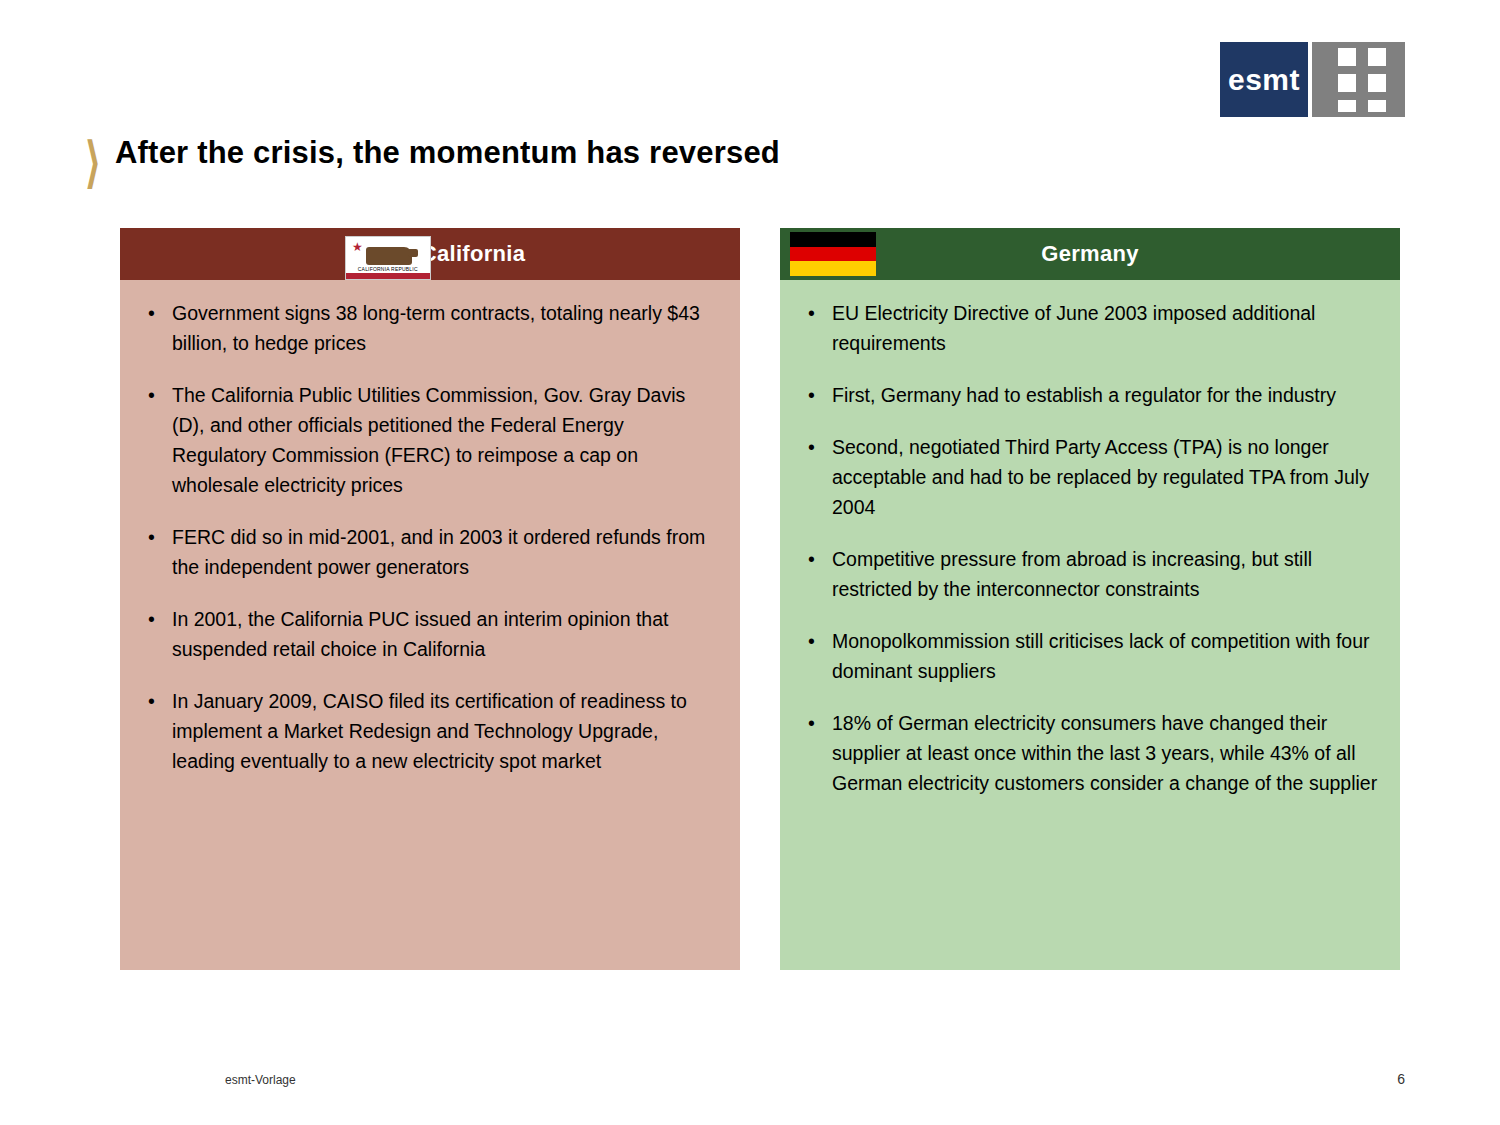esmt
⟩
After the crisis, the momentum has reversed
★
CALIFORNIA REPUBLIC
California
Government signs 38 long-term contracts, totaling nearly $43 billion, to hedge prices
The California Public Utilities Commission, Gov. Gray Davis (D), and other officials petitioned the Federal Energy Regulatory Commission (FERC) to reimpose a cap on wholesale electricity prices
FERC did so in mid-2001, and in 2003 it ordered refunds from the independent power generators
In 2001, the California PUC issued an interim opinion that suspended retail choice in California
In January 2009, CAISO filed its certification of readiness to implement a Market Redesign and Technology Upgrade, leading eventually to a new electricity spot market
Germany
EU Electricity Directive of June 2003 imposed additional requirements
First, Germany had to establish a regulator for the industry
Second, negotiated Third Party Access (TPA) is no longer acceptable and had to be replaced by regulated TPA from July 2004
Competitive pressure from abroad is increasing, but still restricted by the interconnector constraints
Monopolkommission still criticises lack of competition with four dominant suppliers
18% of German electricity consumers have changed their supplier at least once within the last 3 years, while 43% of all German electricity customers consider a change of the supplier
esmt-Vorlage
6